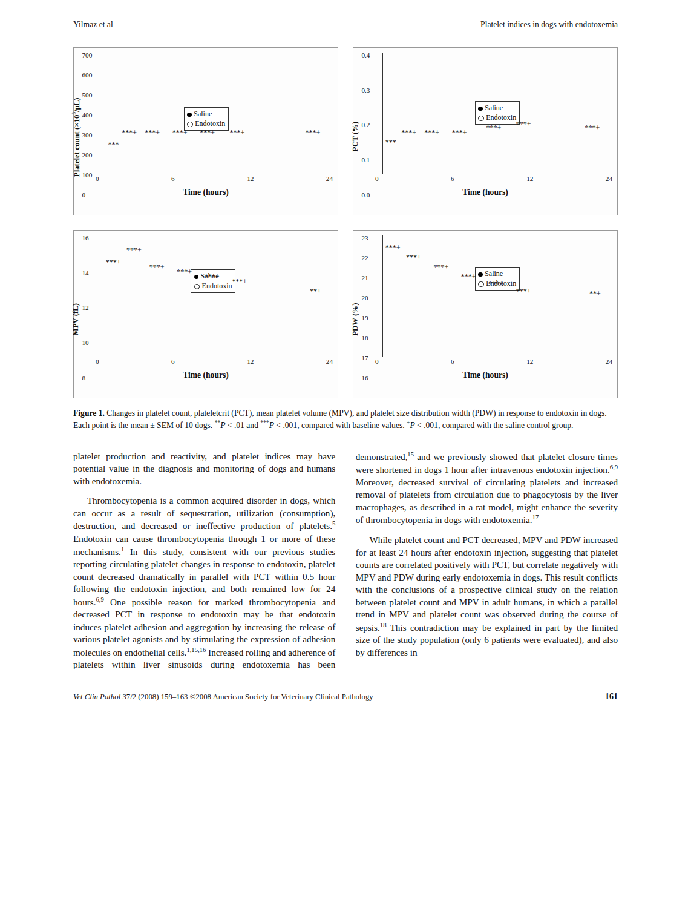Yilmaz et al Platelet indices in dogs with endotoxemia
Platelet count (×103/µL)
7006005004003002001000
Saline
Endotoxin
***
***+
***+
***+
***+
***+
***+
061224
Time (hours)
PCT (%)
0.40.30.20.10.0
Saline
Endotoxin
***
***+
***+
***+
***+
***+
***+
061224
Time (hours)
MPV (fL)
161412108
Saline
Endotoxin
***+
***+
***+
***+
***+
***+
**+
061224
Time (hours)
PDW (%)
2322212019181716
Saline
Endotoxin
***+
***+
***+
***+
***+
***+
**+
061224
Time (hours)
Figure 1. Changes in platelet count, plateletcrit (PCT), mean platelet volume (MPV), and platelet size distribution width (PDW) in response to endotoxin in dogs. Each point is the mean ± SEM of 10 dogs. **P < .01 and ***P < .001, compared with baseline values. +P < .001, compared with the saline control group.
platelet production and reactivity, and platelet indices may have potential value in the diagnosis and monitoring of dogs and humans with endotoxemia.
Thrombocytopenia is a common acquired disorder in dogs, which can occur as a result of sequestration, utilization (consumption), destruction, and decreased or ineffective production of platelets.5 Endotoxin can cause thrombocytopenia through 1 or more of these mechanisms.1 In this study, consistent with our previous studies reporting circulating platelet changes in response to endotoxin, platelet count decreased dramatically in parallel with PCT within 0.5 hour following the endotoxin injection, and both remained low for 24 hours.6,9 One possible reason for marked thrombocytopenia and decreased PCT in response to endotoxin may be that endotoxin induces platelet adhesion and aggregation by increasing the release of various platelet agonists and by stimulating the expression of adhesion molecules on endothelial cells.1,15,16 Increased rolling and adherence of platelets within liver sinusoids during endotoxemia has been demonstrated,15 and we previously showed that platelet closure times were shortened in dogs 1 hour after intravenous endotoxin injection.6,9 Moreover, decreased survival of circulating platelets and increased removal of platelets from circulation due to phagocytosis by the liver macrophages, as described in a rat model, might enhance the severity of thrombocytopenia in dogs with endotoxemia.17
While platelet count and PCT decreased, MPV and PDW increased for at least 24 hours after endotoxin injection, suggesting that platelet counts are correlated positively with PCT, but correlate negatively with MPV and PDW during early endotoxemia in dogs. This result conflicts with the conclusions of a prospective clinical study on the relation between platelet count and MPV in adult humans, in which a parallel trend in MPV and platelet count was observed during the course of sepsis.18 This contradiction may be explained in part by the limited size of the study population (only 6 patients were evaluated), and also by differences in
Vet Clin Pathol 37/2 (2008) 159–163 ©2008 American Society for Veterinary Clinical Pathology 161